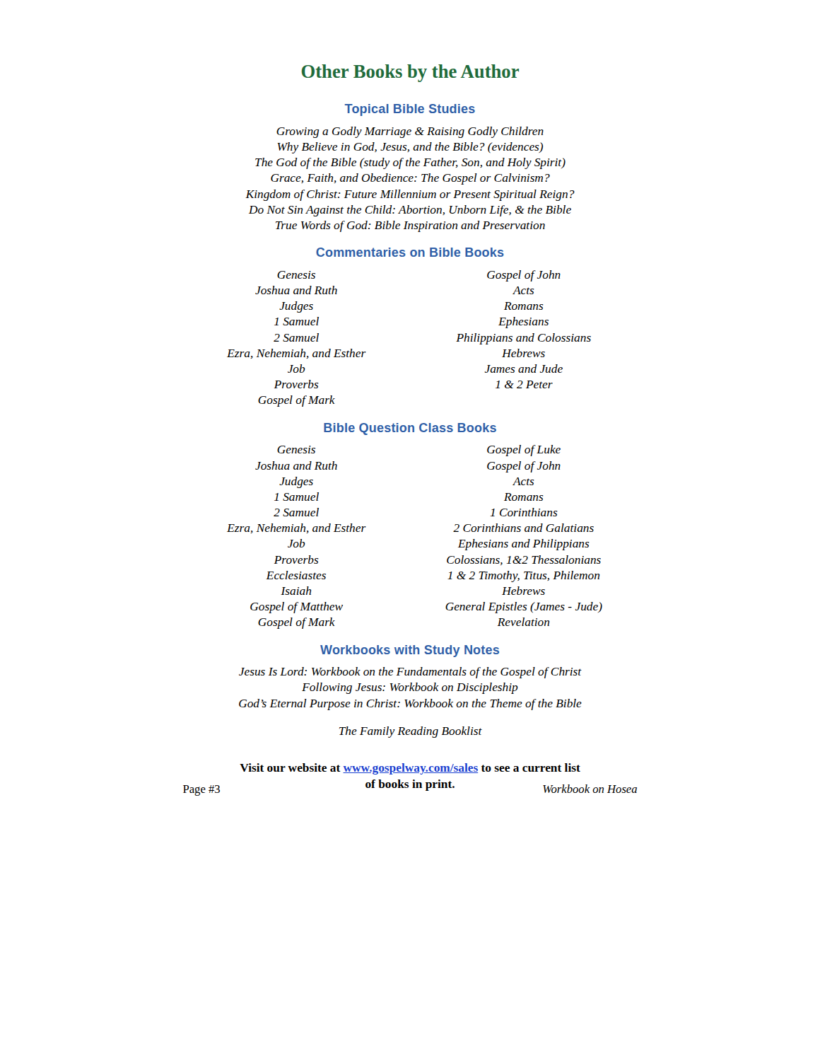Other Books by the Author
Topical Bible Studies
Growing a Godly Marriage & Raising Godly Children
Why Believe in God, Jesus, and the Bible? (evidences)
The God of the Bible (study of the Father, Son, and Holy Spirit)
Grace, Faith, and Obedience: The Gospel or Calvinism?
Kingdom of Christ: Future Millennium or Present Spiritual Reign?
Do Not Sin Against the Child: Abortion, Unborn Life, & the Bible
True Words of God: Bible Inspiration and Preservation
Commentaries on Bible Books
| Genesis | Gospel of John |
| Joshua and Ruth | Acts |
| Judges | Romans |
| 1 Samuel | Ephesians |
| 2 Samuel | Philippians and Colossians |
| Ezra, Nehemiah, and Esther | Hebrews |
| Job | James and Jude |
| Proverbs | 1 & 2 Peter |
| Gospel of Mark | |
Bible Question Class Books
| Genesis | Gospel of Luke |
| Joshua and Ruth | Gospel of John |
| Judges | Acts |
| 1 Samuel | Romans |
| 2 Samuel | 1 Corinthians |
| Ezra, Nehemiah, and Esther | 2 Corinthians and Galatians |
| Job | Ephesians and Philippians |
| Proverbs | Colossians, 1&2 Thessalonians |
| Ecclesiastes | 1 & 2 Timothy, Titus, Philemon |
| Isaiah | Hebrews |
| Gospel of Matthew | General Epistles (James - Jude) |
| Gospel of Mark | Revelation |
Workbooks with Study Notes
Jesus Is Lord: Workbook on the Fundamentals of the Gospel of Christ
Following Jesus: Workbook on Discipleship
God’s Eternal Purpose in Christ: Workbook on the Theme of the Bible
The Family Reading Booklist
Visit our website at www.gospelway.com/sales to see a current list
of books in print.
Page #3 Workbook on Hosea